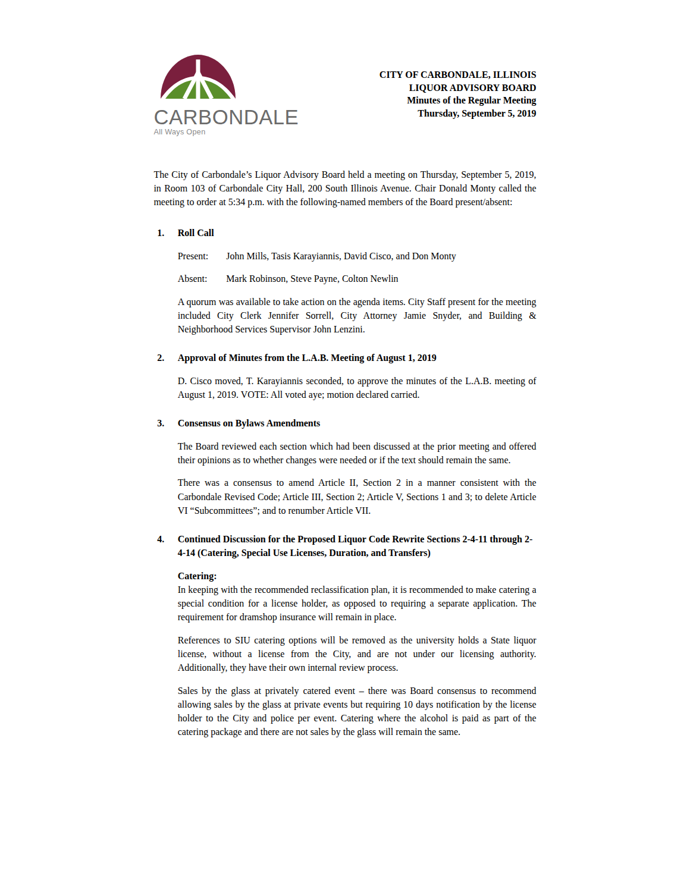CARBONDALE
All Ways Open
CITY OF CARBONDALE, ILLINOIS
LIQUOR ADVISORY BOARD
Minutes of the Regular Meeting
Thursday, September 5, 2019
The City of Carbondale’s Liquor Advisory Board held a meeting on Thursday, September 5, 2019, in Room 103 of Carbondale City Hall, 200 South Illinois Avenue. Chair Donald Monty called the meeting to order at 5:34 p.m. with the following-named members of the Board present/absent:
Roll Call
Present: John Mills, Tasis Karayiannis, David Cisco, and Don Monty
Absent: Mark Robinson, Steve Payne, Colton Newlin
A quorum was available to take action on the agenda items. City Staff present for the meeting included City Clerk Jennifer Sorrell, City Attorney Jamie Snyder, and Building & Neighborhood Services Supervisor John Lenzini.
Approval of Minutes from the L.A.B. Meeting of August 1, 2019
D. Cisco moved, T. Karayiannis seconded, to approve the minutes of the L.A.B. meeting of August 1, 2019. VOTE: All voted aye; motion declared carried.
Consensus on Bylaws Amendments
The Board reviewed each section which had been discussed at the prior meeting and offered their opinions as to whether changes were needed or if the text should remain the same.
There was a consensus to amend Article II, Section 2 in a manner consistent with the Carbondale Revised Code; Article III, Section 2; Article V, Sections 1 and 3; to delete Article VI “Subcommittees”; and to renumber Article VII.
Continued Discussion for the Proposed Liquor Code Rewrite Sections 2-4-11 through 2-4-14 (Catering, Special Use Licenses, Duration, and Transfers)
Catering:
In keeping with the recommended reclassification plan, it is recommended to make catering a special condition for a license holder, as opposed to requiring a separate application. The requirement for dramshop insurance will remain in place.
References to SIU catering options will be removed as the university holds a State liquor license, without a license from the City, and are not under our licensing authority. Additionally, they have their own internal review process.
Sales by the glass at privately catered event – there was Board consensus to recommend allowing sales by the glass at private events but requiring 10 days notification by the license holder to the City and police per event. Catering where the alcohol is paid as part of the catering package and there are not sales by the glass will remain the same.